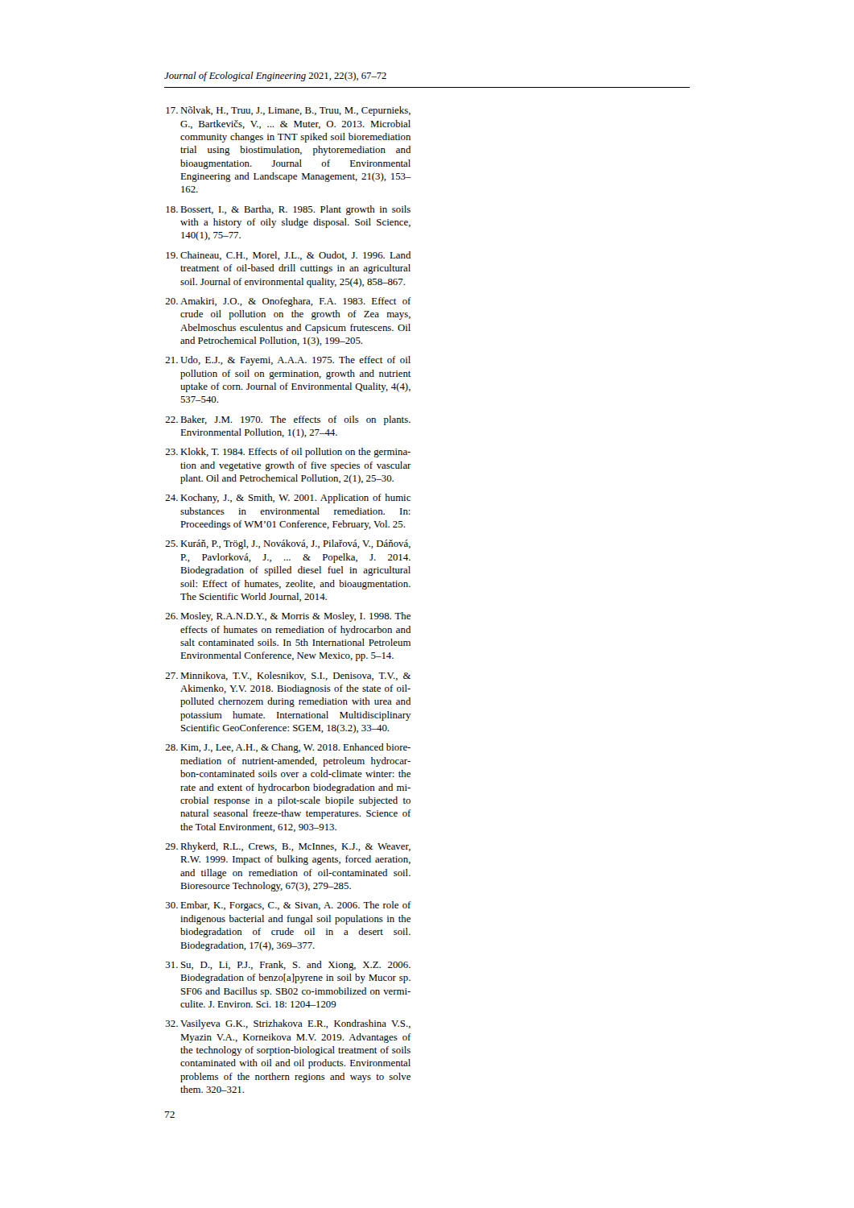Journal of Ecological Engineering 2021, 22(3), 67–72
Nõlvak, H., Truu, J., Limane, B., Truu, M., Cepurnieks, G., Bartkevičs, V., ... & Muter, O. 2013. Microbial community changes in TNT spiked soil bioremediation trial using biostimulation, phytoremediation and bioaugmentation. Journal of Environmental Engineering and Landscape Management, 21(3), 153–162.
Bossert, I., & Bartha, R. 1985. Plant growth in soils with a history of oily sludge disposal. Soil Science, 140(1), 75–77.
Chaineau, C.H., Morel, J.L., & Oudot, J. 1996. Land treatment of oil-based drill cuttings in an agricultural soil. Journal of environmental quality, 25(4), 858–867.
Amakiri, J.O., & Onofeghara, F.A. 1983. Effect of crude oil pollution on the growth of Zea mays, Abelmoschus esculentus and Capsicum frutescens. Oil and Petrochemical Pollution, 1(3), 199–205.
Udo, E.J., & Fayemi, A.A.A. 1975. The effect of oil pollution of soil on germination, growth and nutrient uptake of corn. Journal of Environmental Quality, 4(4), 537–540.
Baker, J.M. 1970. The effects of oils on plants. Environmental Pollution, 1(1), 27–44.
Klokk, T. 1984. Effects of oil pollution on the germination and vegetative growth of five species of vascular plant. Oil and Petrochemical Pollution, 2(1), 25–30.
Kochany, J., & Smith, W. 2001. Application of humic substances in environmental remediation. In: Proceedings of WM’01 Conference, February, Vol. 25.
Kuráň, P., Trögl, J., Nováková, J., Pilařová, V., Dáňová, P., Pavlorková, J., ... & Popelka, J. 2014. Biodegradation of spilled diesel fuel in agricultural soil: Effect of humates, zeolite, and bioaugmentation. The Scientific World Journal, 2014.
Mosley, R.A.N.D.Y., & Morris & Mosley, I. 1998. The effects of humates on remediation of hydrocarbon and salt contaminated soils. In 5th International Petroleum Environmental Conference, New Mexico, pp. 5–14.
Minnikova, T.V., Kolesnikov, S.I., Denisova, T.V., & Akimenko, Y.V. 2018. Biodiagnosis of the state of oil-polluted chernozem during remediation with urea and potassium humate. International Multidisciplinary Scientific GeoConference: SGEM, 18(3.2), 33–40.
Kim, J., Lee, A.H., & Chang, W. 2018. Enhanced bioremediation of nutrient-amended, petroleum hydrocarbon-contaminated soils over a cold-climate winter: the rate and extent of hydrocarbon biodegradation and microbial response in a pilot-scale biopile subjected to natural seasonal freeze-thaw temperatures. Science of the Total Environment, 612, 903–913.
Rhykerd, R.L., Crews, B., McInnes, K.J., & Weaver, R.W. 1999. Impact of bulking agents, forced aeration, and tillage on remediation of oil-contaminated soil. Bioresource Technology, 67(3), 279–285.
Embar, K., Forgacs, C., & Sivan, A. 2006. The role of indigenous bacterial and fungal soil populations in the biodegradation of crude oil in a desert soil. Biodegradation, 17(4), 369–377.
Su, D., Li, P.J., Frank, S. and Xiong, X.Z. 2006. Biodegradation of benzo[a]pyrene in soil by Mucor sp. SF06 and Bacillus sp. SB02 co-immobilized on vermiculite. J. Environ. Sci. 18: 1204–1209
Vasilyeva G.K., Strizhakova E.R., Kondrashina V.S., Myazin V.A., Korneikova M.V. 2019. Advantages of the technology of sorption-biological treatment of soils contaminated with oil and oil products. Environmental problems of the northern regions and ways to solve them. 320–321.
72